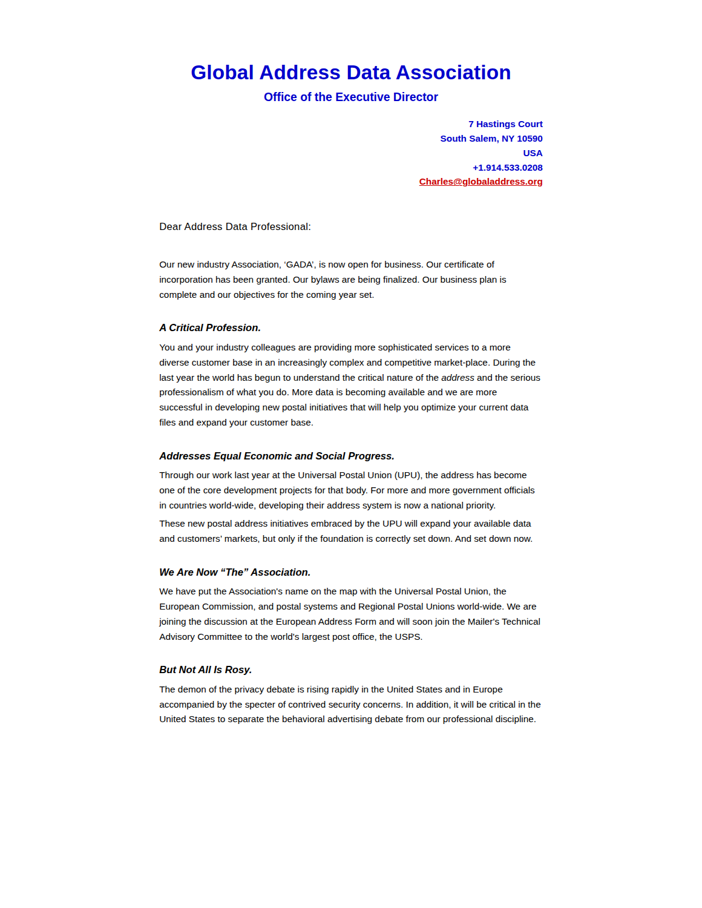Global Address Data Association
Office of the Executive Director
7 Hastings Court
South Salem, NY 10590
USA
+1.914.533.0208
Charles@globaladdress.org
Dear Address Data Professional:
Our new industry Association, ‘GADA’, is now open for business. Our certificate of incorporation has been granted. Our bylaws are being finalized. Our business plan is complete and our objectives for the coming year set.
A Critical Profession.
You and your industry colleagues are providing more sophisticated services to a more diverse customer base in an increasingly complex and competitive market-place. During the last year the world has begun to understand the critical nature of the address and the serious professionalism of what you do. More data is becoming available and we are more successful in developing new postal initiatives that will help you optimize your current data files and expand your customer base.
Addresses Equal Economic and Social Progress.
Through our work last year at the Universal Postal Union (UPU), the address has become one of the core development projects for that body. For more and more government officials in countries world-wide, developing their address system is now a national priority.
These new postal address initiatives embraced by the UPU will expand your available data and customers’ markets, but only if the foundation is correctly set down. And set down now.
We Are Now “The” Association.
We have put the Association's name on the map with the Universal Postal Union, the European Commission, and postal systems and Regional Postal Unions world-wide. We are joining the discussion at the European Address Form and will soon join the Mailer's Technical Advisory Committee to the world's largest post office, the USPS.
But Not All Is Rosy.
The demon of the privacy debate is rising rapidly in the United States and in Europe accompanied by the specter of contrived security concerns. In addition, it will be critical in the United States to separate the behavioral advertising debate from our professional discipline.